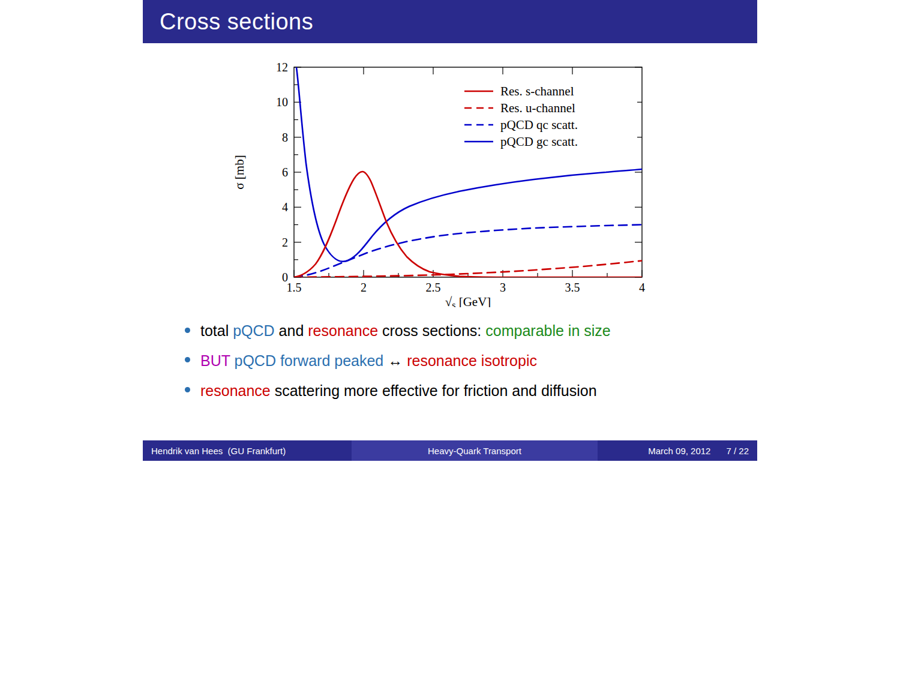Cross sections
0 2 4 6 8 10 12 1.5 2 2.5 3 3.5 4 σ [mb] √s [GeV] Res. s-channel Res. u-channel pQCD qc scatt. pQCD gc scatt.
total pQCD and resonance cross sections: comparable in size
BUT pQCD forward peaked ↔ resonance isotropic
resonance scattering more effective for friction and diffusion
Hendrik van Hees (GU Frankfurt)
Heavy-Quark Transport
March 09, 20127 / 22